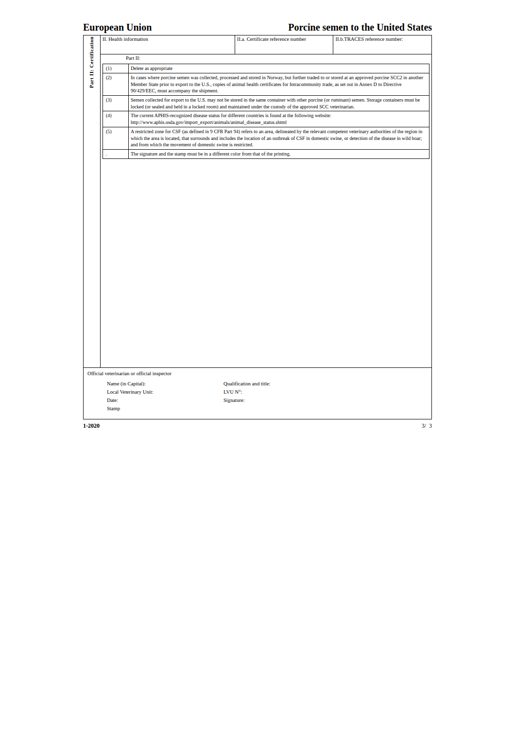European Union
Porcine semen to the United States
| Part II: Certification | II. Health information | II.a. Certificate reference number | II.b.TRACES reference number: |
| Part II: / (1) / Delete as appropriate / / (2) / In cases where porcine semen was collected, processed and stored in Norway, but further traded to or stored at an approved porcine SCC2 in another Member State prior to export to the U.S., copies of animal health certificates for Intracommunity trade, as set out in Annex D to Directive 90/429/EEC, must accompany the shipment. / / (3) / Semen collected for export to the U.S. may not be stored in the same container with other porcine (or ruminant) semen. Storage containers must be locked (or sealed and held in a locked room) and maintained under the custody of the approved SCC veterinarian. / / (4) / The current APHIS-recognized disease status for different countries is found at the following website: http://www.aphis.usda.gov/import_export/animals/animal_disease_status.shtml / / (5) / A restricted zone for CSF (as defined in 9 CFR Part 94) refers to an area, delineated by the relevant competent veterinary authorities of the region in which the area is located, that surrounds and includes the location of an outbreak of CSF in domestic swine, or detection of the disease in wild boar; and from which the movement of domestic swine is restricted. / / . / The signature and the stamp must be in a different color from that of the printing. / |
Official veterinarian or official inspector
Name (in Capital):
Local Veterinary Unit:
Date:
Stamp
Qualification and title:
LVU N°:
Signature:
1-2020
3/ 3